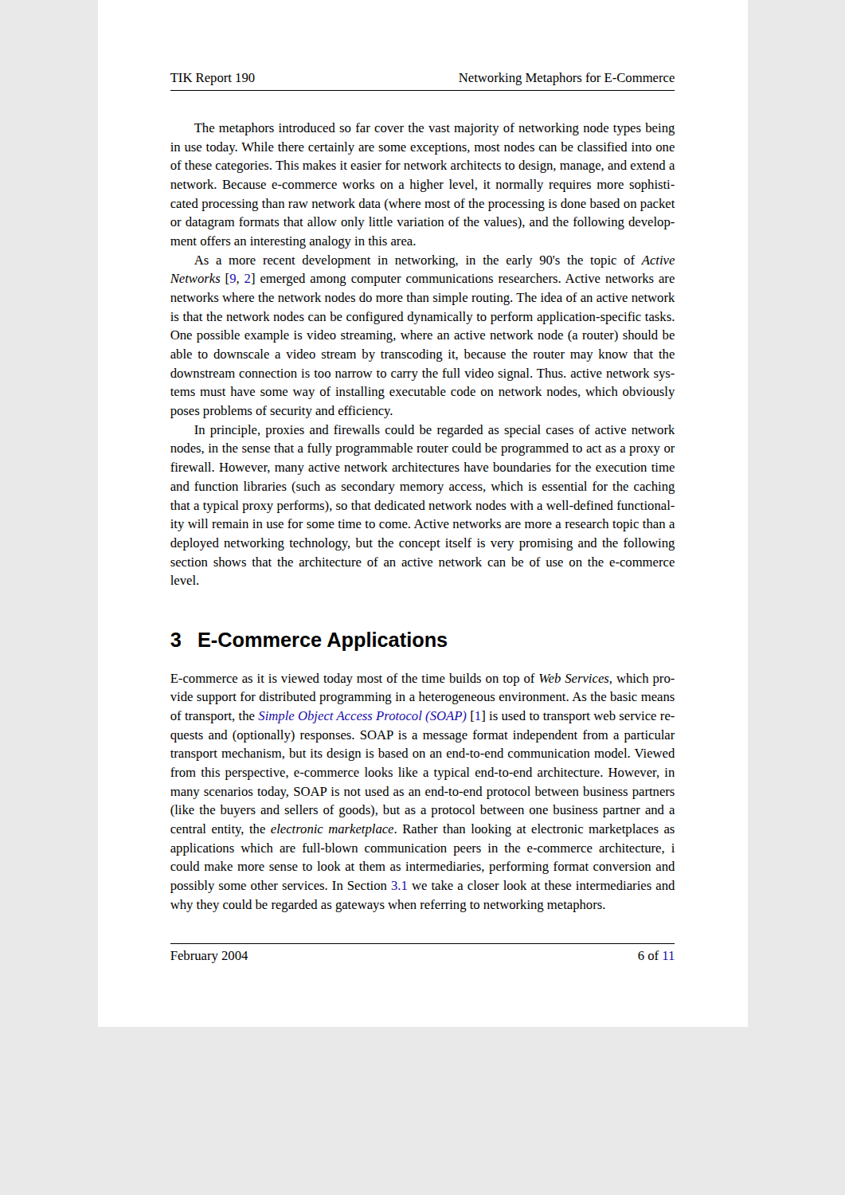TIK Report 190
Networking Metaphors for E-Commerce
The metaphors introduced so far cover the vast majority of networking node types being in use today. While there certainly are some exceptions, most nodes can be classified into one of these categories. This makes it easier for network architects to design, manage, and extend a network. Because e-commerce works on a higher level, it normally requires more sophisticated processing than raw network data (where most of the processing is done based on packet or datagram formats that allow only little variation of the values), and the following development offers an interesting analogy in this area.
As a more recent development in networking, in the early 90's the topic of Active Networks [9, 2] emerged among computer communications researchers. Active networks are networks where the network nodes do more than simple routing. The idea of an active network is that the network nodes can be configured dynamically to perform application-specific tasks. One possible example is video streaming, where an active network node (a router) should be able to downscale a video stream by transcoding it, because the router may know that the downstream connection is too narrow to carry the full video signal. Thus. active network systems must have some way of installing executable code on network nodes, which obviously poses problems of security and efficiency.
In principle, proxies and firewalls could be regarded as special cases of active network nodes, in the sense that a fully programmable router could be programmed to act as a proxy or firewall. However, many active network architectures have boundaries for the execution time and function libraries (such as secondary memory access, which is essential for the caching that a typical proxy performs), so that dedicated network nodes with a well-defined functionality will remain in use for some time to come. Active networks are more a research topic than a deployed networking technology, but the concept itself is very promising and the following section shows that the architecture of an active network can be of use on the e-commerce level.
3 E-Commerce Applications
E-commerce as it is viewed today most of the time builds on top of Web Services, which provide support for distributed programming in a heterogeneous environment. As the basic means of transport, the Simple Object Access Protocol (SOAP) [1] is used to transport web service requests and (optionally) responses. SOAP is a message format independent from a particular transport mechanism, but its design is based on an end-to-end communication model. Viewed from this perspective, e-commerce looks like a typical end-to-end architecture. However, in many scenarios today, SOAP is not used as an end-to-end protocol between business partners (like the buyers and sellers of goods), but as a protocol between one business partner and a central entity, the electronic marketplace. Rather than looking at electronic marketplaces as applications which are full-blown communication peers in the e-commerce architecture, i could make more sense to look at them as intermediaries, performing format conversion and possibly some other services. In Section 3.1 we take a closer look at these intermediaries and why they could be regarded as gateways when referring to networking metaphors.
February 2004
6 of 11